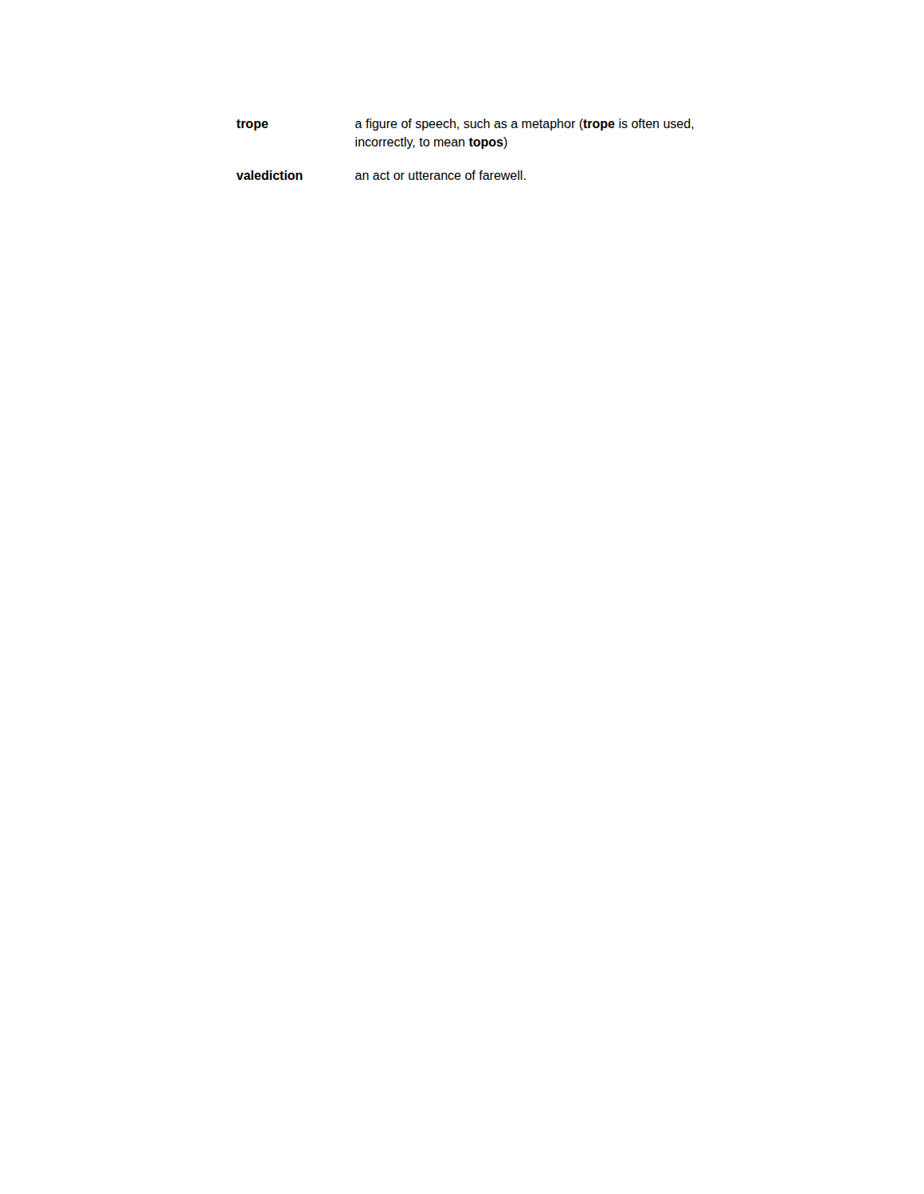trope
a figure of speech, such as a metaphor (trope is often used, incorrectly, to mean topos)
valediction
an act or utterance of farewell.